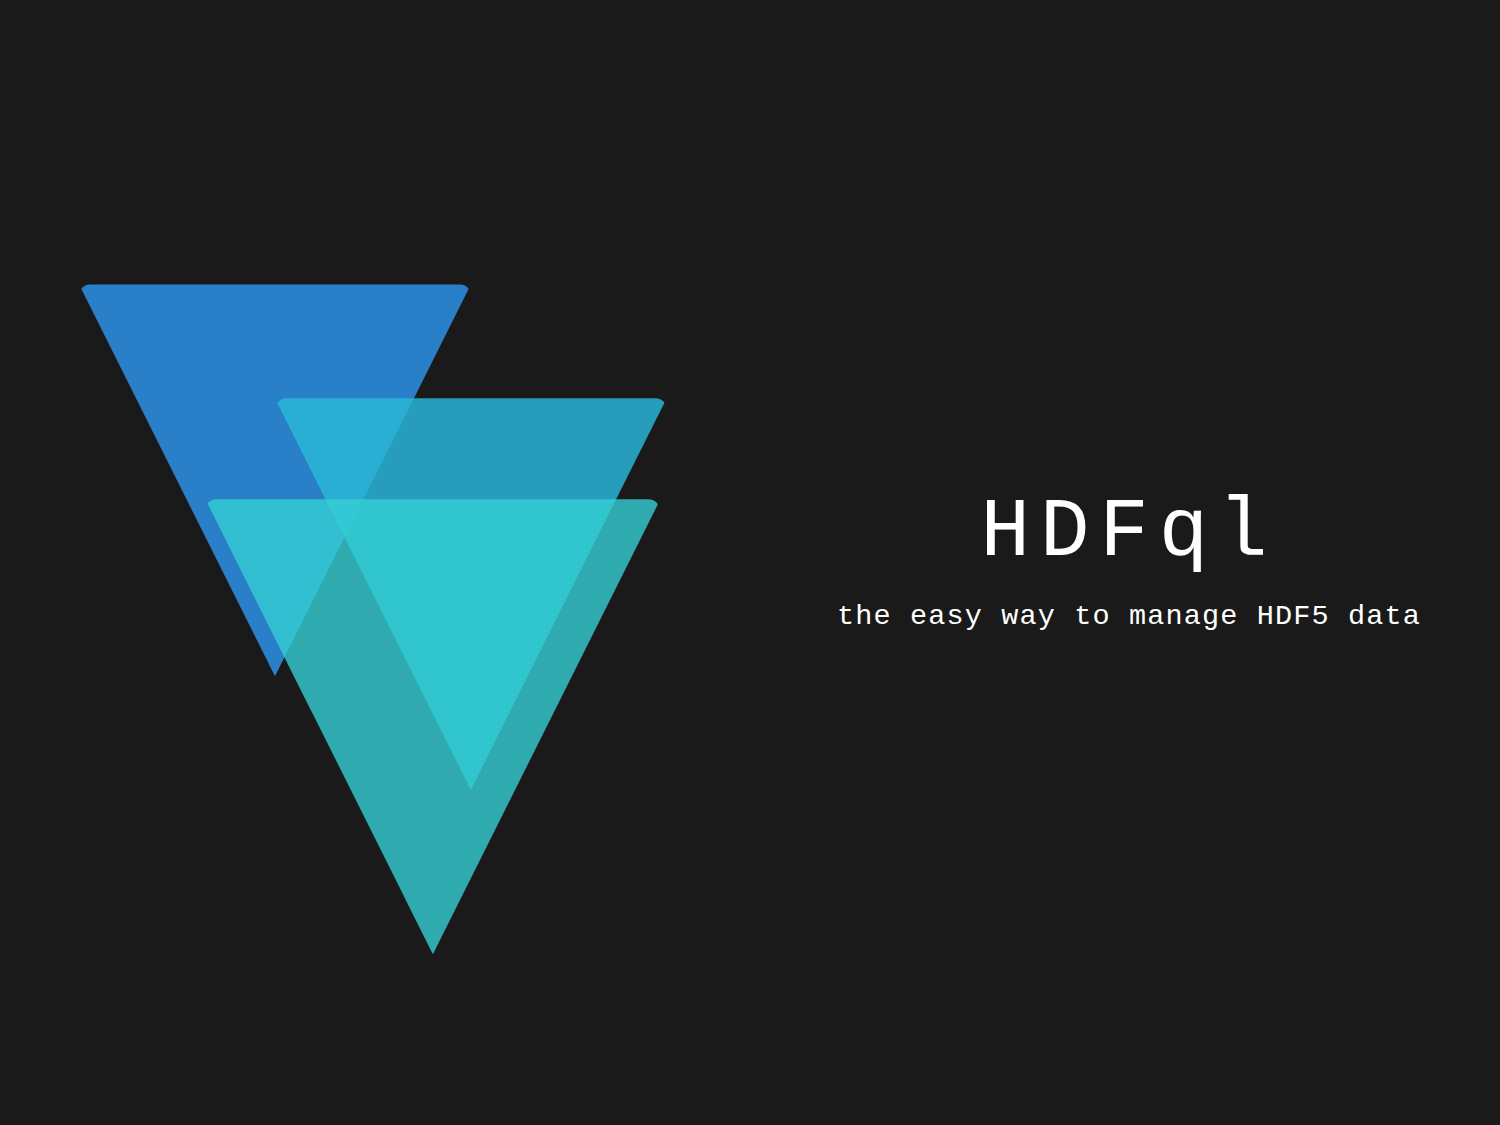HDFql
the easy way to manage HDF5 data